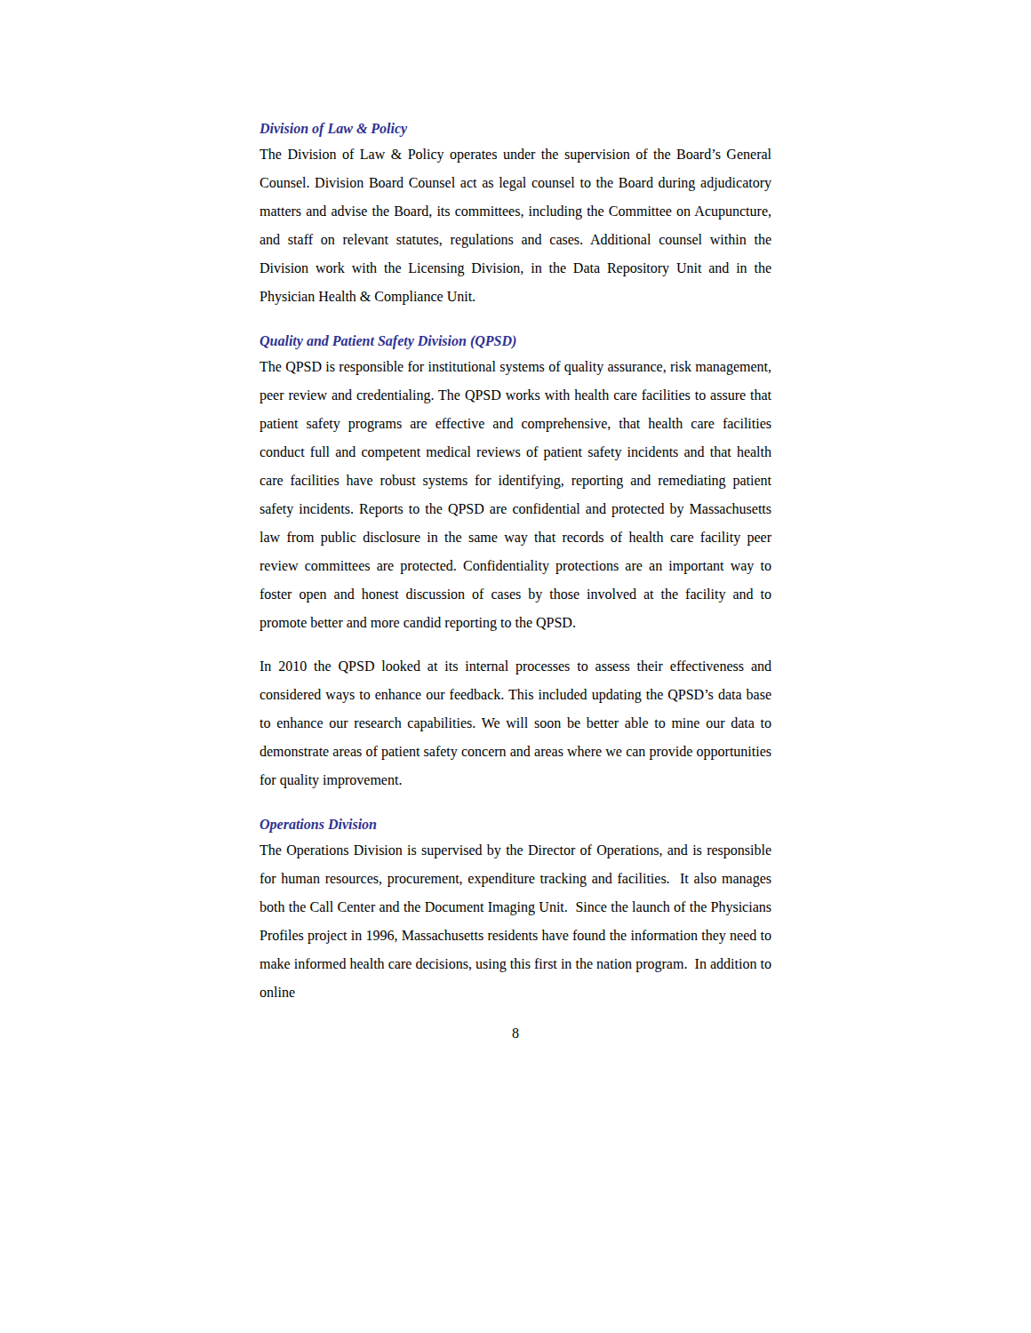Division of Law & Policy
The Division of Law & Policy operates under the supervision of the Board’s General Counsel. Division Board Counsel act as legal counsel to the Board during adjudicatory matters and advise the Board, its committees, including the Committee on Acupuncture, and staff on relevant statutes, regulations and cases. Additional counsel within the Division work with the Licensing Division, in the Data Repository Unit and in the Physician Health & Compliance Unit.
Quality and Patient Safety Division (QPSD)
The QPSD is responsible for institutional systems of quality assurance, risk management, peer review and credentialing. The QPSD works with health care facilities to assure that patient safety programs are effective and comprehensive, that health care facilities conduct full and competent medical reviews of patient safety incidents and that health care facilities have robust systems for identifying, reporting and remediating patient safety incidents. Reports to the QPSD are confidential and protected by Massachusetts law from public disclosure in the same way that records of health care facility peer review committees are protected. Confidentiality protections are an important way to foster open and honest discussion of cases by those involved at the facility and to promote better and more candid reporting to the QPSD.
In 2010 the QPSD looked at its internal processes to assess their effectiveness and considered ways to enhance our feedback. This included updating the QPSD’s data base to enhance our research capabilities. We will soon be better able to mine our data to demonstrate areas of patient safety concern and areas where we can provide opportunities for quality improvement.
Operations Division
The Operations Division is supervised by the Director of Operations, and is responsible for human resources, procurement, expenditure tracking and facilities. It also manages both the Call Center and the Document Imaging Unit. Since the launch of the Physicians Profiles project in 1996, Massachusetts residents have found the information they need to make informed health care decisions, using this first in the nation program. In addition to online
8